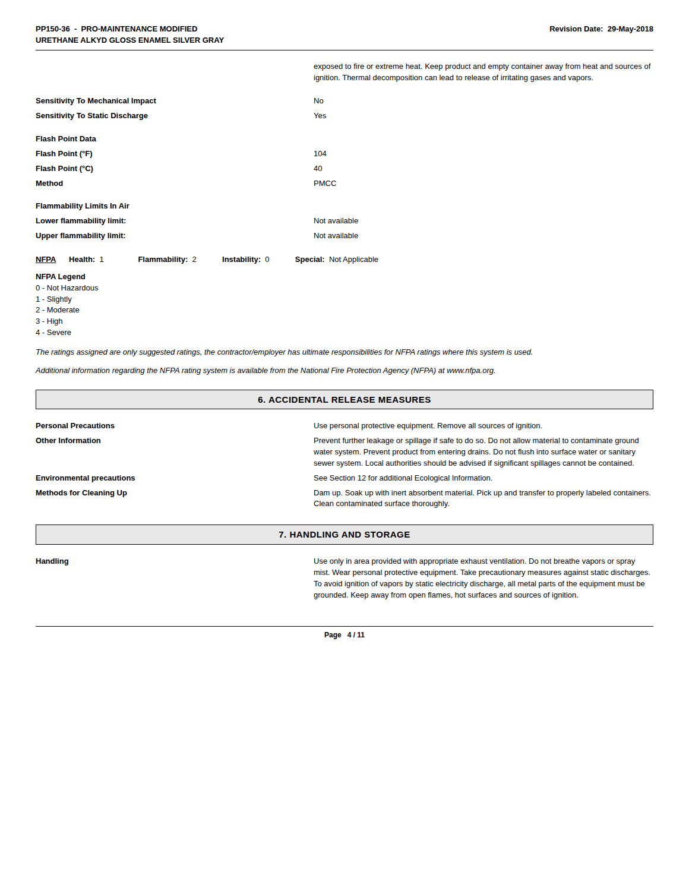PP150-36 - PRO-MAINTENANCE MODIFIED
URETHANE ALKYD GLOSS ENAMEL SILVER GRAY
Revision Date: 29-May-2018
exposed to fire or extreme heat. Keep product and empty container away from heat and sources of ignition. Thermal decomposition can lead to release of irritating gases and vapors.
| Sensitivity To Mechanical Impact | No |
| Sensitivity To Static Discharge | Yes |
| Flash Point Data | |
| Flash Point (°F) | 104 |
| Flash Point (°C) | 40 |
| Method | PMCC |
| Flammability Limits In Air | |
| Lower flammability limit: | Not available |
| Upper flammability limit: | Not available |
NFPA Health: 1 Flammability: 2 Instability: 0 Special: Not Applicable
NFPA Legend
0 - Not Hazardous
1 - Slightly
2 - Moderate
3 - High
4 - Severe
The ratings assigned are only suggested ratings, the contractor/employer has ultimate responsibilities for NFPA ratings where this system is used.
Additional information regarding the NFPA rating system is available from the National Fire Protection Agency (NFPA) at www.nfpa.org.
6. ACCIDENTAL RELEASE MEASURES
| Personal Precautions | Use personal protective equipment. Remove all sources of ignition. |
| Other Information | Prevent further leakage or spillage if safe to do so. Do not allow material to contaminate ground water system. Prevent product from entering drains. Do not flush into surface water or sanitary sewer system. Local authorities should be advised if significant spillages cannot be contained. |
| Environmental precautions | See Section 12 for additional Ecological Information. |
| Methods for Cleaning Up | Dam up. Soak up with inert absorbent material. Pick up and transfer to properly labeled containers. Clean contaminated surface thoroughly. |
7. HANDLING AND STORAGE
| Handling | Use only in area provided with appropriate exhaust ventilation. Do not breathe vapors or spray mist. Wear personal protective equipment. Take precautionary measures against static discharges. To avoid ignition of vapors by static electricity discharge, all metal parts of the equipment must be grounded. Keep away from open flames, hot surfaces and sources of ignition. |
Page 4 / 11